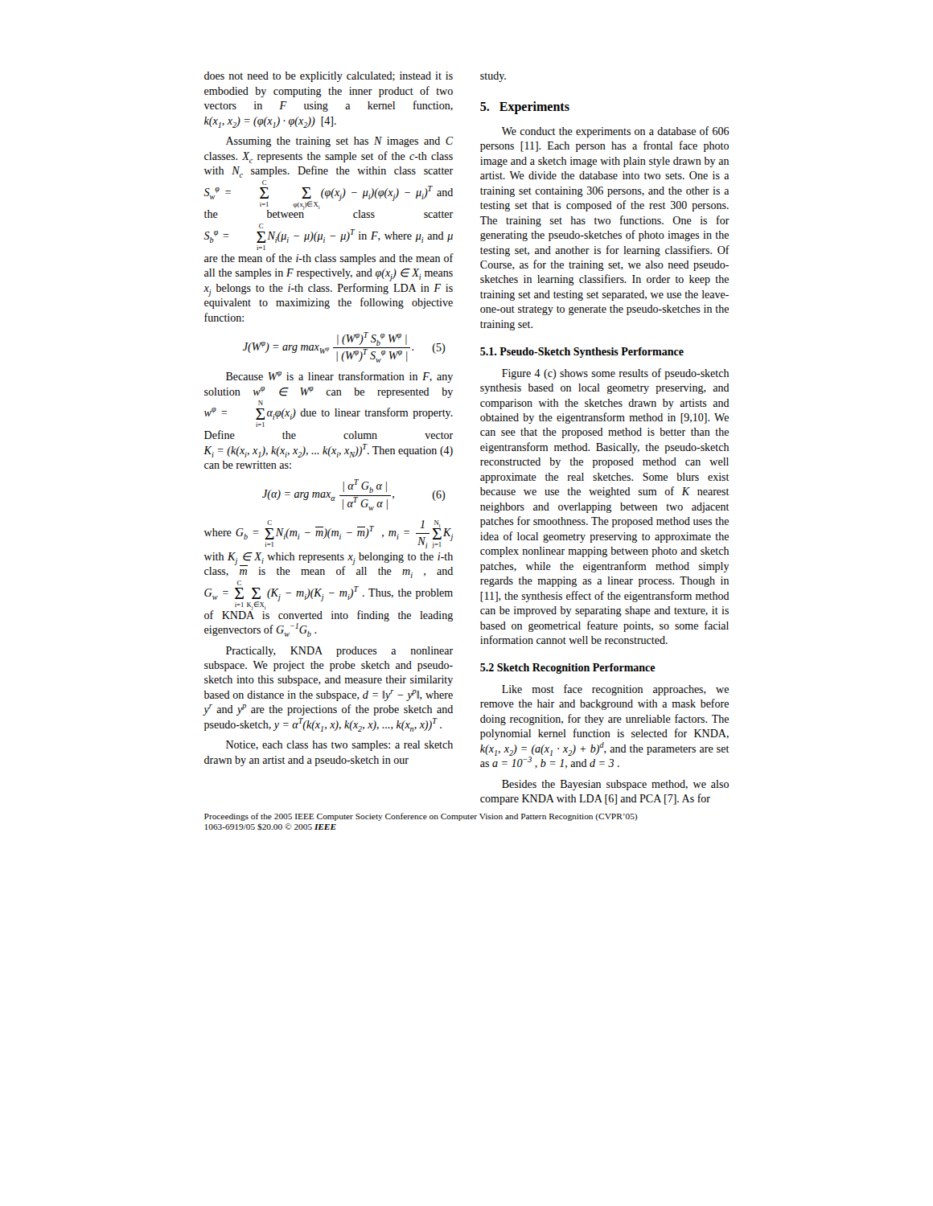does not need to be explicitly calculated; instead it is embodied by computing the inner product of two vectors in F using a kernel function, k(x1, x2) = (φ(x1) · φ(x2)) [4].
Assuming the training set has N images and C classes. Xc represents the sample set of the c-th class with Nc samples. Define the within class scatter Swφ = CΣi=1 Σφ(xj)∈Xi(φ(xj) − μi)(φ(xj) − μi)T and the between class scatter Sbφ = CΣi=1 Ni(μi − μ)(μi − μ)T in F, where μi and μ are the mean of the i-th class samples and the mean of all the samples in F respectively, and φ(xj) ∈ Xi means xj belongs to the i-th class. Performing LDA in F is equivalent to maximizing the following objective function:
J(Wφ) = arg maxWφ | (Wφ)T Sbφ Wφ | | (Wφ)T Swφ Wφ | . (5)
Because Wφ is a linear transformation in F, any solution wφ ∈ Wφ can be represented by wφ = NΣi=1αiφ(xi) due to linear transform property. Define the column vector Ki = (k(xi, x1), k(xi, x2), ... k(xi, xN))T. Then equation (4) can be rewritten as:
J(α) = arg maxα | αT Gb α | | αT Gw α | , (6)
where Gb = CΣi=1 Ni(mi − m)(mi − m)T , mi = 1 Ni Ni Σj=1 Kj with Kj ∈ Xi which represents xj belonging to the i-th class, m is the mean of all the mi , and Gw = CΣi=1 ΣKj∈Xi(Kj − mi)(Kj − mi)T . Thus, the problem of KNDA is converted into finding the leading eigenvectors of Gw−1Gb .
Practically, KNDA produces a nonlinear subspace. We project the probe sketch and pseudo-sketch into this subspace, and measure their similarity based on distance in the subspace, d = ‖yr − yp‖, where yr and yp are the projections of the probe sketch and pseudo-sketch, y = αT(k(x1, x), k(x2, x), ..., k(xn, x))T .
Notice, each class has two samples: a real sketch drawn by an artist and a pseudo-sketch in our
study.
5. Experiments
We conduct the experiments on a database of 606 persons [11]. Each person has a frontal face photo image and a sketch image with plain style drawn by an artist. We divide the database into two sets. One is a training set containing 306 persons, and the other is a testing set that is composed of the rest 300 persons. The training set has two functions. One is for generating the pseudo-sketches of photo images in the testing set, and another is for learning classifiers. Of Course, as for the training set, we also need pseudo-sketches in learning classifiers. In order to keep the training set and testing set separated, we use the leave-one-out strategy to generate the pseudo-sketches in the training set.
5.1. Pseudo-Sketch Synthesis Performance
Figure 4 (c) shows some results of pseudo-sketch synthesis based on local geometry preserving, and comparison with the sketches drawn by artists and obtained by the eigentransform method in [9,10]. We can see that the proposed method is better than the eigentransform method. Basically, the pseudo-sketch reconstructed by the proposed method can well approximate the real sketches. Some blurs exist because we use the weighted sum of K nearest neighbors and overlapping between two adjacent patches for smoothness. The proposed method uses the idea of local geometry preserving to approximate the complex nonlinear mapping between photo and sketch patches, while the eigentranform method simply regards the mapping as a linear process. Though in [11], the synthesis effect of the eigentransform method can be improved by separating shape and texture, it is based on geometrical feature points, so some facial information cannot well be reconstructed.
5.2 Sketch Recognition Performance
Like most face recognition approaches, we remove the hair and background with a mask before doing recognition, for they are unreliable factors. The polynomial kernel function is selected for KNDA, k(x1, x2) = (a(x1 · x2) + b)d, and the parameters are set as a = 10−3 , b = 1, and d = 3 .
Besides the Bayesian subspace method, we also compare KNDA with LDA [6] and PCA [7]. As for
Proceedings of the 2005 IEEE Computer Society Conference on Computer Vision and Pattern Recognition (CVPR’05)
1063-6919/05 $20.00 © 2005 IEEE